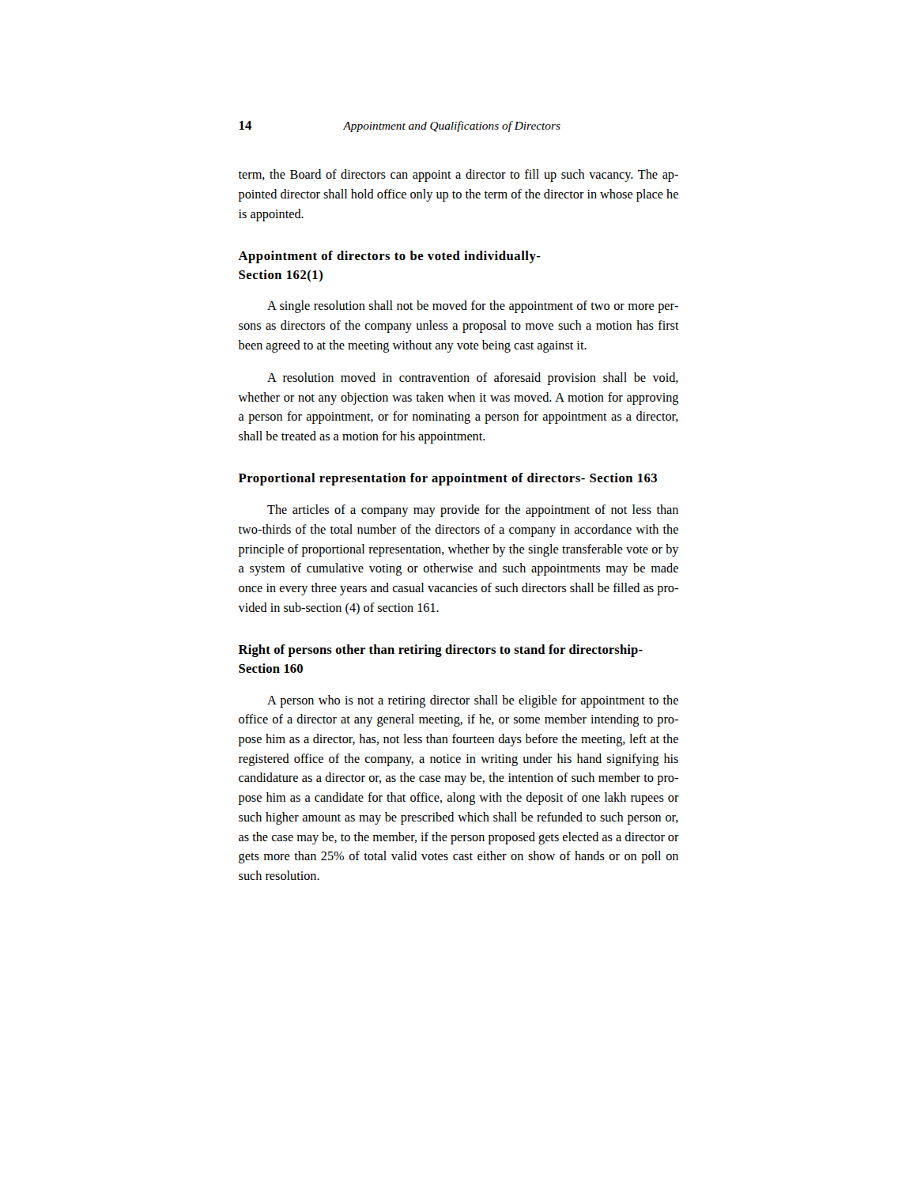14 Appointment and Qualifications of Directors
term, the Board of directors can appoint a director to fill up such vacancy. The appointed director shall hold office only up to the term of the director in whose place he is appointed.
Appointment of directors to be voted individually-
Section 162(1)
A single resolution shall not be moved for the appointment of two or more persons as directors of the company unless a proposal to move such a motion has first been agreed to at the meeting without any vote being cast against it.
A resolution moved in contravention of aforesaid provision shall be void, whether or not any objection was taken when it was moved. A motion for approving a person for appointment, or for nominating a person for appointment as a director, shall be treated as a motion for his appointment.
Proportional representation for appointment of directors- Section 163
The articles of a company may provide for the appointment of not less than two-thirds of the total number of the directors of a company in accordance with the principle of proportional representation, whether by the single transferable vote or by a system of cumulative voting or otherwise and such appointments may be made once in every three years and casual vacancies of such directors shall be filled as provided in sub-section (4) of section 161.
Right of persons other than retiring directors to stand for directorship- Section 160
A person who is not a retiring director shall be eligible for appointment to the office of a director at any general meeting, if he, or some member intending to propose him as a director, has, not less than fourteen days before the meeting, left at the registered office of the company, a notice in writing under his hand signifying his candidature as a director or, as the case may be, the intention of such member to propose him as a candidate for that office, along with the deposit of one lakh rupees or such higher amount as may be prescribed which shall be refunded to such person or, as the case may be, to the member, if the person proposed gets elected as a director or gets more than 25% of total valid votes cast either on show of hands or on poll on such resolution.